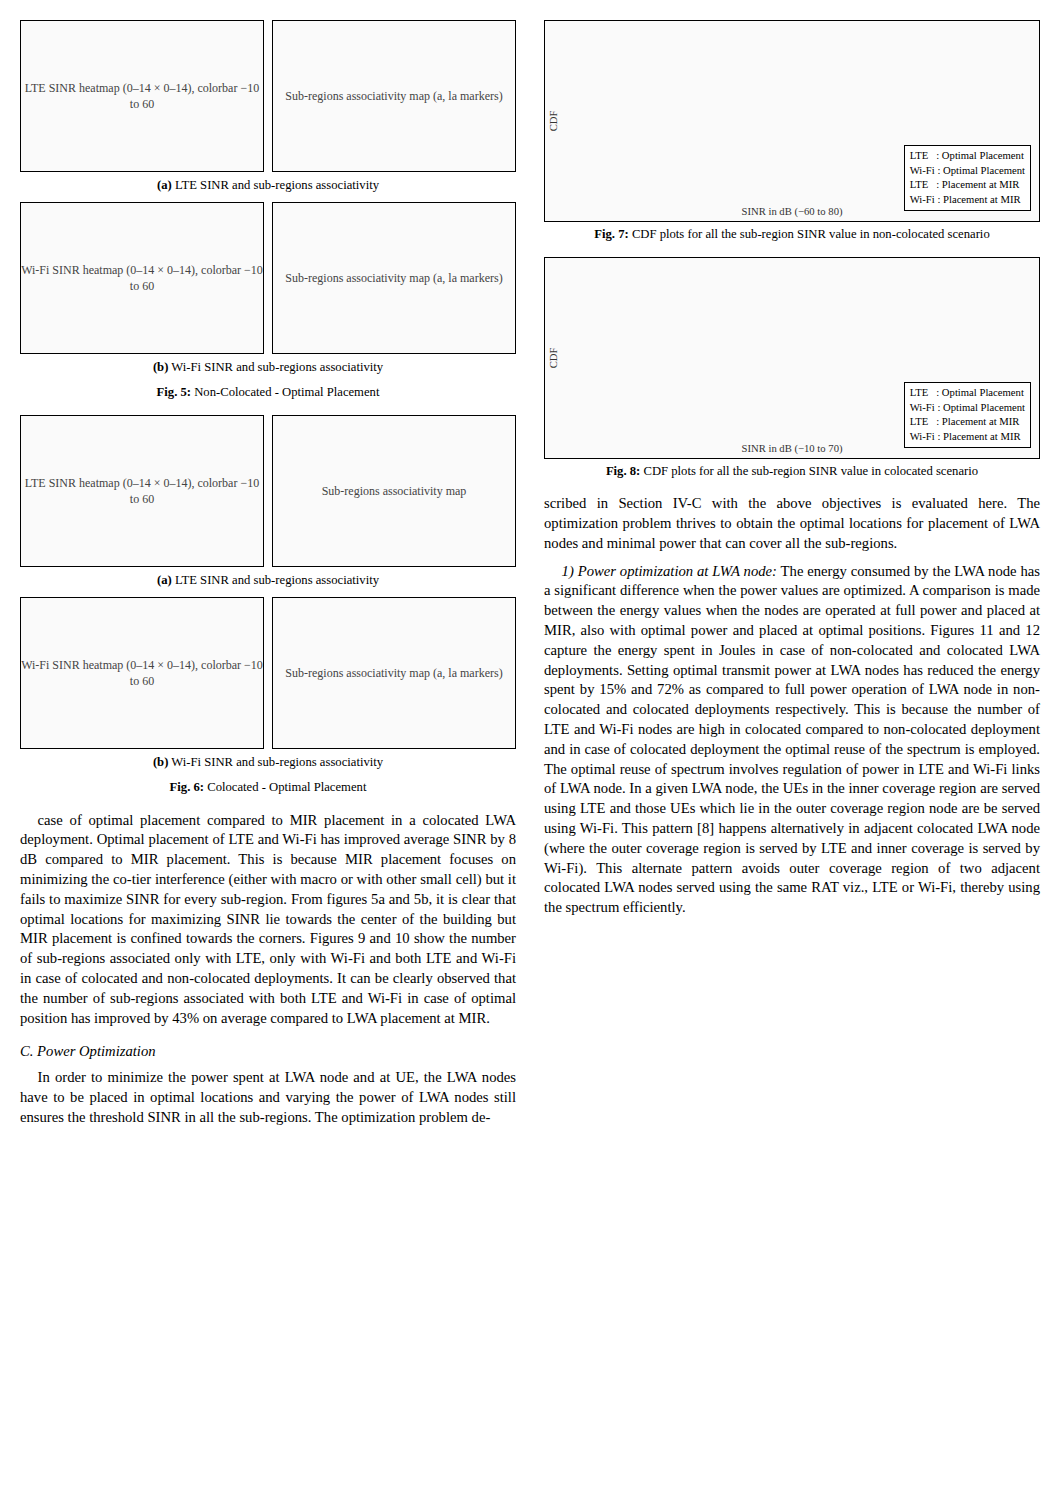LTE SINR heatmap (0–14 × 0–14), colorbar −10 to 60
Sub-regions associativity map (a, la markers)
(a) LTE SINR and sub-regions associativity
Wi-Fi SINR heatmap (0–14 × 0–14), colorbar −10 to 60
Sub-regions associativity map (a, la markers)
(b) Wi-Fi SINR and sub-regions associativity
Fig. 5: Non-Colocated - Optimal Placement
LTE SINR heatmap (0–14 × 0–14), colorbar −10 to 60
Sub-regions associativity map
(a) LTE SINR and sub-regions associativity
Wi-Fi SINR heatmap (0–14 × 0–14), colorbar −10 to 60
Sub-regions associativity map (a, la markers)
(b) Wi-Fi SINR and sub-regions associativity
Fig. 6: Colocated - Optimal Placement
case of optimal placement compared to MIR placement in a colocated LWA deployment. Optimal placement of LTE and Wi-Fi has improved average SINR by 8 dB compared to MIR placement. This is because MIR placement focuses on minimizing the co-tier interference (either with macro or with other small cell) but it fails to maximize SINR for every sub-region. From figures 5a and 5b, it is clear that optimal locations for maximizing SINR lie towards the center of the building but MIR placement is confined towards the corners. Figures 9 and 10 show the number of sub-regions associated only with LTE, only with Wi-Fi and both LTE and Wi-Fi in case of colocated and non-colocated deployments. It can be clearly observed that the number of sub-regions associated with both LTE and Wi-Fi in case of optimal position has improved by 43% on average compared to LWA placement at MIR.
C. Power Optimization
In order to minimize the power spent at LWA node and at UE, the LWA nodes have to be placed in optimal locations and varying the power of LWA nodes still ensures the threshold SINR in all the sub-regions. The optimization problem de-
CDF
LTE : Optimal Placement
Wi-Fi : Optimal Placement
LTE : Placement at MIR
Wi-Fi : Placement at MIR
SINR in dB (−60 to 80)
Fig. 7: CDF plots for all the sub-region SINR value in non-colocated scenario
CDF
LTE : Optimal Placement
Wi-Fi : Optimal Placement
LTE : Placement at MIR
Wi-Fi : Placement at MIR
SINR in dB (−10 to 70)
Fig. 8: CDF plots for all the sub-region SINR value in colocated scenario
scribed in Section IV-C with the above objectives is evaluated here. The optimization problem thrives to obtain the optimal locations for placement of LWA nodes and minimal power that can cover all the sub-regions.
1) Power optimization at LWA node: The energy consumed by the LWA node has a significant difference when the power values are optimized. A comparison is made between the energy values when the nodes are operated at full power and placed at MIR, also with optimal power and placed at optimal positions. Figures 11 and 12 capture the energy spent in Joules in case of non-colocated and colocated LWA deployments. Setting optimal transmit power at LWA nodes has reduced the energy spent by 15% and 72% as compared to full power operation of LWA node in non-colocated and colocated deployments respectively. This is because the number of LTE and Wi-Fi nodes are high in colocated compared to non-colocated deployment and in case of colocated deployment the optimal reuse of the spectrum is employed. The optimal reuse of spectrum involves regulation of power in LTE and Wi-Fi links of LWA node. In a given LWA node, the UEs in the inner coverage region are served using LTE and those UEs which lie in the outer coverage region node are be served using Wi-Fi. This pattern [8] happens alternatively in adjacent colocated LWA node (where the outer coverage region is served by LTE and inner coverage is served by Wi-Fi). This alternate pattern avoids outer coverage region of two adjacent colocated LWA nodes served using the same RAT viz., LTE or Wi-Fi, thereby using the spectrum efficiently.